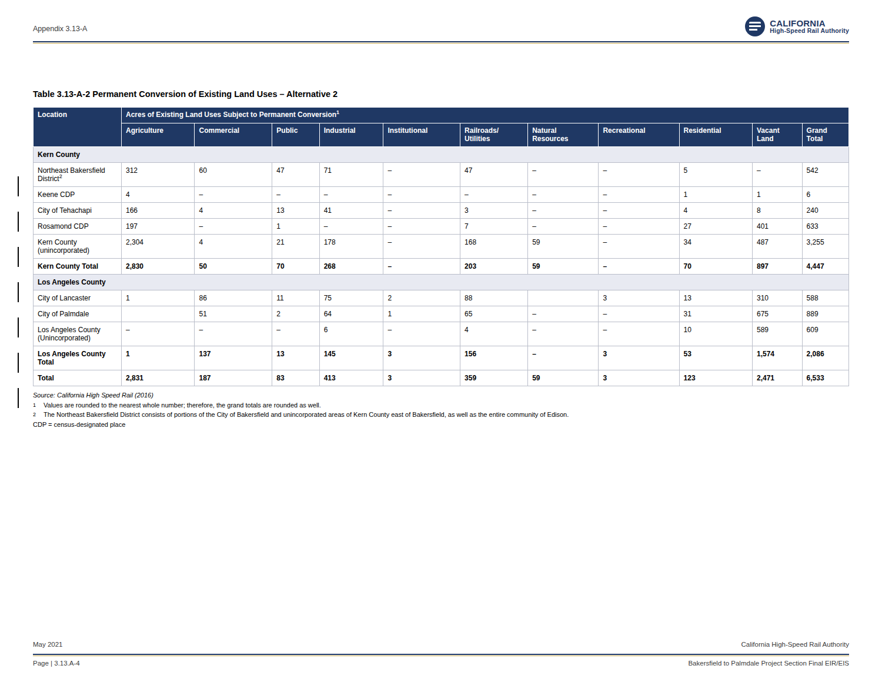Appendix 3.13-A
CALIFORNIA
High-Speed Rail Authority
Table 3.13-A-2 Permanent Conversion of Existing Land Uses – Alternative 2
| Location | Acres of Existing Land Uses Subject to Permanent Conversion 1 |
| --- | --- |
| Agriculture | Commercial | Public | Industrial | Institutional | Railroads/ Utilities | Natural Resources | Recreational | Residential | Vacant Land | Grand Total |
| Kern County |
| Northeast Bakersfield District 2 | 312 | 60 | 47 | 71 | – | 47 | – | – | 5 | – | 542 |
| Keene CDP | 4 | – | – | – | – | – | – | – | 1 | 1 | 6 |
| City of Tehachapi | 166 | 4 | 13 | 41 | – | 3 | – | – | 4 | 8 | 240 |
| Rosamond CDP | 197 | – | 1 | – | – | 7 | – | – | 27 | 401 | 633 |
| Kern County (unincorporated) | 2,304 | 4 | 21 | 178 | – | 168 | 59 | – | 34 | 487 | 3,255 |
| Kern County Total | 2,830 | 50 | 70 | 268 | – | 203 | 59 | – | 70 | 897 | 4,447 |
| Los Angeles County |
| City of Lancaster | 1 | 86 | 11 | 75 | 2 | 88 | | 3 | 13 | 310 | 588 |
| City of Palmdale | | 51 | 2 | 64 | 1 | 65 | – | – | 31 | 675 | 889 |
| Los Angeles County (Unincorporated) | – | – | – | 6 | – | 4 | – | – | 10 | 589 | 609 |
| Los Angeles County Total | 1 | 137 | 13 | 145 | 3 | 156 | – | 3 | 53 | 1,574 | 2,086 |
| Total | 2,831 | 187 | 83 | 413 | 3 | 359 | 59 | 3 | 123 | 2,471 | 6,533 |
Source: California High Speed Rail (2016)
1 Values are rounded to the nearest whole number; therefore, the grand totals are rounded as well.
2 The Northeast Bakersfield District consists of portions of the City of Bakersfield and unincorporated areas of Kern County east of Bakersfield, as well as the entire community of Edison.
CDP = census-designated place
May 2021
California High-Speed Rail Authority
Page | 3.13.A-4
Bakersfield to Palmdale Project Section Final EIR/EIS